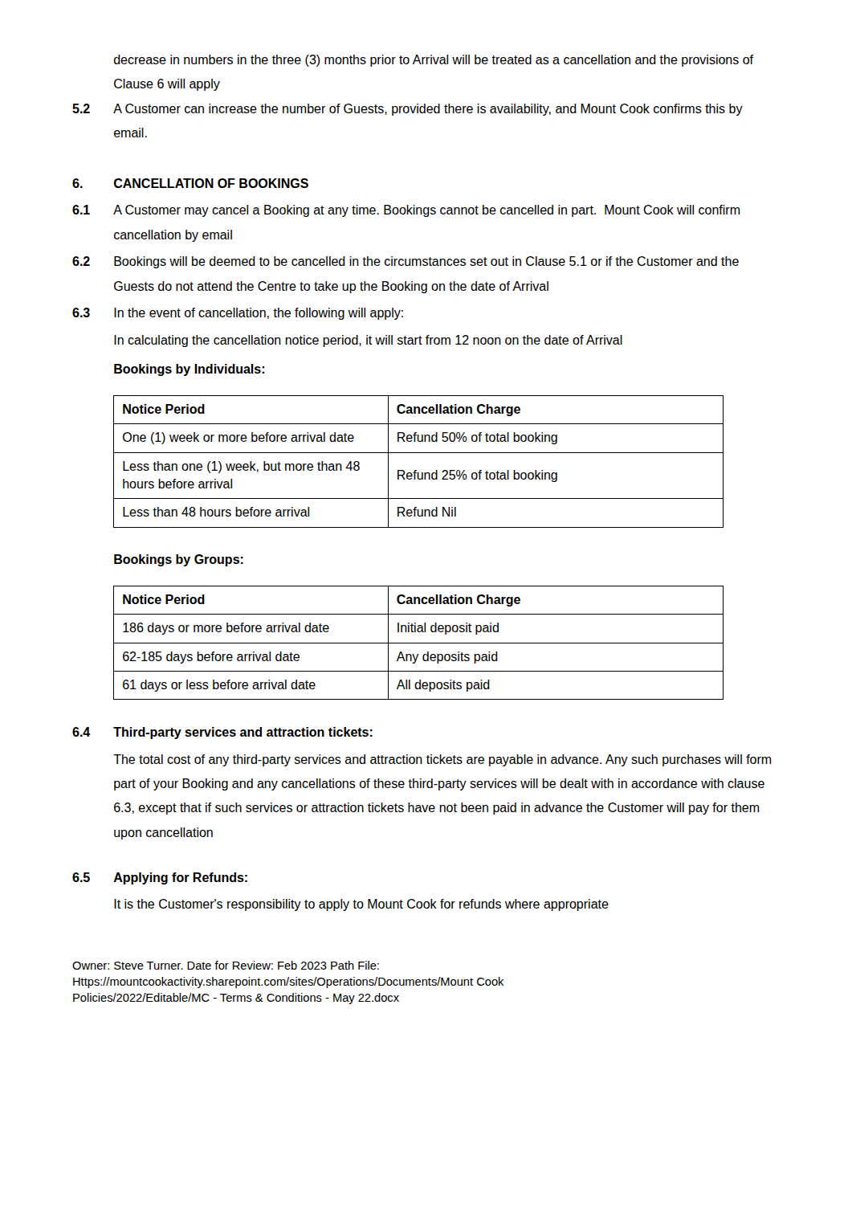decrease in numbers in the three (3) months prior to Arrival will be treated as a cancellation and the provisions of Clause 6 will apply
5.2
A Customer can increase the number of Guests, provided there is availability, and Mount Cook confirms this by email.
6.
CANCELLATION OF BOOKINGS
6.1
A Customer may cancel a Booking at any time. Bookings cannot be cancelled in part. Mount Cook will confirm cancellation by email
6.2
Bookings will be deemed to be cancelled in the circumstances set out in Clause 5.1 or if the Customer and the Guests do not attend the Centre to take up the Booking on the date of Arrival
6.3
In the event of cancellation, the following will apply:
In calculating the cancellation notice period, it will start from 12 noon on the date of Arrival
Bookings by Individuals:
| Notice Period | Cancellation Charge |
| --- | --- |
| One (1) week or more before arrival date | Refund 50% of total booking |
| Less than one (1) week, but more than 48 hours before arrival | Refund 25% of total booking |
| Less than 48 hours before arrival | Refund Nil |
Bookings by Groups:
| Notice Period | Cancellation Charge |
| --- | --- |
| 186 days or more before arrival date | Initial deposit paid |
| 62-185 days before arrival date | Any deposits paid |
| 61 days or less before arrival date | All deposits paid |
6.4
Third-party services and attraction tickets:
The total cost of any third-party services and attraction tickets are payable in advance. Any such purchases will form part of your Booking and any cancellations of these third-party services will be dealt with in accordance with clause 6.3, except that if such services or attraction tickets have not been paid in advance the Customer will pay for them upon cancellation
6.5
Applying for Refunds:
It is the Customer's responsibility to apply to Mount Cook for refunds where appropriate
Owner: Steve Turner. Date for Review: Feb 2023 Path File:
Https://mountcookactivity.sharepoint.com/sites/Operations/Documents/Mount Cook
Policies/2022/Editable/MC - Terms & Conditions - May 22.docx